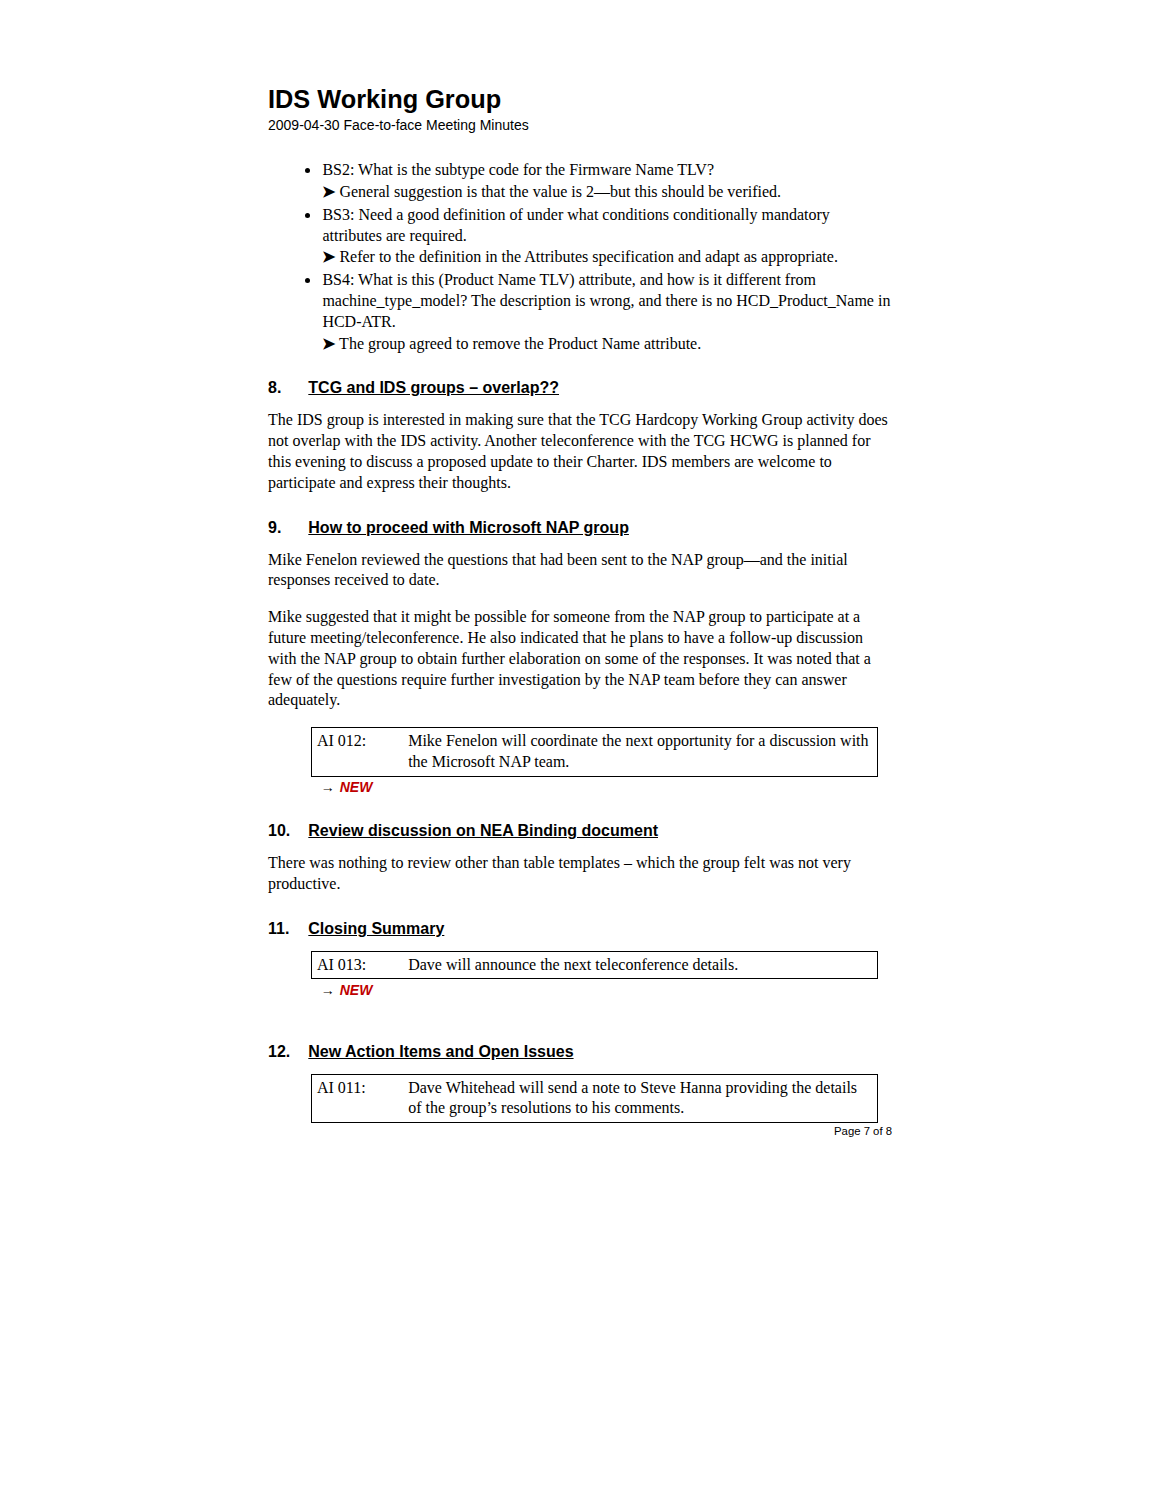IDS Working Group
2009-04-30 Face-to-face Meeting Minutes
BS2: What is the subtype code for the Firmware Name TLV? ➤ General suggestion is that the value is 2—but this should be verified.
BS3: Need a good definition of under what conditions conditionally mandatory attributes are required. ➤ Refer to the definition in the Attributes specification and adapt as appropriate.
BS4: What is this (Product Name TLV) attribute, and how is it different from machine_type_model? The description is wrong, and there is no HCD_Product_Name in HCD-ATR. ➤ The group agreed to remove the Product Name attribute.
8. TCG and IDS groups – overlap??
The IDS group is interested in making sure that the TCG Hardcopy Working Group activity does not overlap with the IDS activity. Another teleconference with the TCG HCWG is planned for this evening to discuss a proposed update to their Charter. IDS members are welcome to participate and express their thoughts.
9. How to proceed with Microsoft NAP group
Mike Fenelon reviewed the questions that had been sent to the NAP group—and the initial responses received to date.
Mike suggested that it might be possible for someone from the NAP group to participate at a future meeting/teleconference. He also indicated that he plans to have a follow-up discussion with the NAP group to obtain further elaboration on some of the responses. It was noted that a few of the questions require further investigation by the NAP team before they can answer adequately.
| AI 012: | Mike Fenelon will coordinate the next opportunity for a discussion with the Microsoft NAP team. |
→NEW
10. Review discussion on NEA Binding document
There was nothing to review other than table templates – which the group felt was not very productive.
11. Closing Summary
| AI 013: | Dave will announce the next teleconference details. |
→NEW
12. New Action Items and Open Issues
| AI 011: | Dave Whitehead will send a note to Steve Hanna providing the details of the group’s resolutions to his comments. |
Page 7 of 8